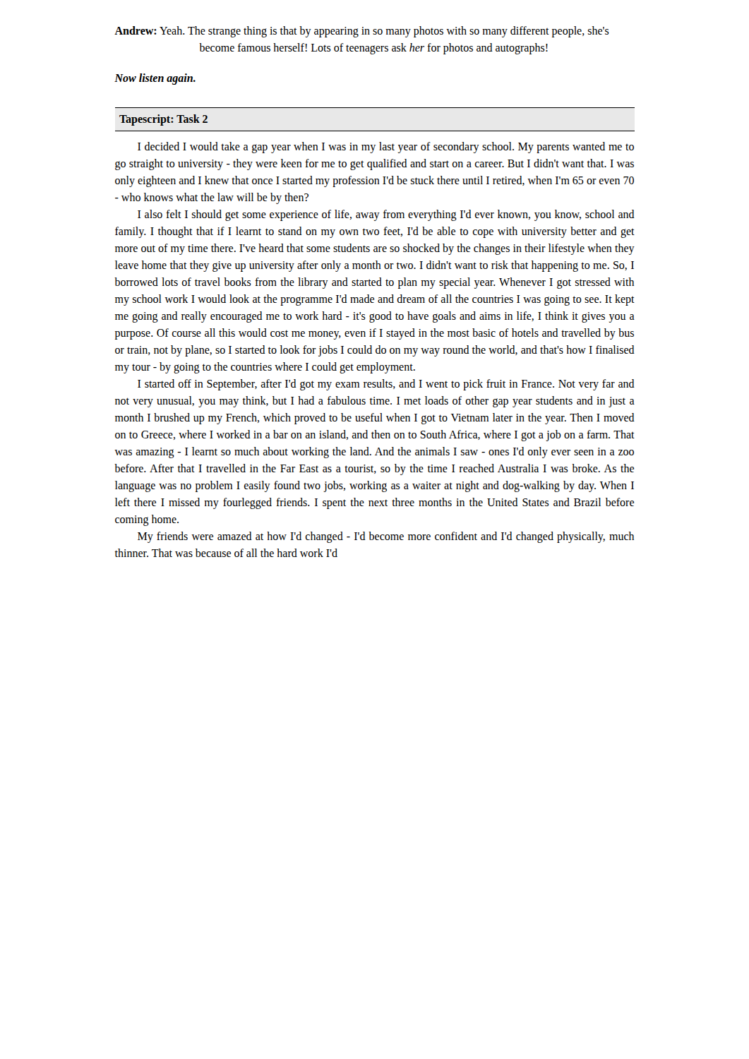Andrew: Yeah. The strange thing is that by appearing in so many photos with so many different people, she's become famous herself! Lots of teenagers ask her for photos and autographs!
Now listen again.
Tapescript: Task 2
I decided I would take a gap year when I was in my last year of secondary school. My parents wanted me to go straight to university - they were keen for me to get qualified and start on a career. But I didn't want that. I was only eighteen and I knew that once I started my profession I'd be stuck there until I retired, when I'm 65 or even 70 - who knows what the law will be by then?
I also felt I should get some experience of life, away from everything I'd ever known, you know, school and family. I thought that if I learnt to stand on my own two feet, I'd be able to cope with university better and get more out of my time there. I've heard that some students are so shocked by the changes in their lifestyle when they leave home that they give up university after only a month or two. I didn't want to risk that happening to me. So, I borrowed lots of travel books from the library and started to plan my special year. Whenever I got stressed with my school work I would look at the programme I'd made and dream of all the countries I was going to see. It kept me going and really encouraged me to work hard - it's good to have goals and aims in life, I think it gives you a purpose. Of course all this would cost me money, even if I stayed in the most basic of hotels and travelled by bus or train, not by plane, so I started to look for jobs I could do on my way round the world, and that's how I finalised my tour - by going to the countries where I could get employment.
I started off in September, after I'd got my exam results, and I went to pick fruit in France. Not very far and not very unusual, you may think, but I had a fabulous time. I met loads of other gap year students and in just a month I brushed up my French, which proved to be useful when I got to Vietnam later in the year. Then I moved on to Greece, where I worked in a bar on an island, and then on to South Africa, where I got a job on a farm. That was amazing - I learnt so much about working the land. And the animals I saw - ones I'd only ever seen in a zoo before. After that I travelled in the Far East as a tourist, so by the time I reached Australia I was broke. As the language was no problem I easily found two jobs, working as a waiter at night and dog-walking by day. When I left there I missed my fourlegged friends. I spent the next three months in the United States and Brazil before coming home.
My friends were amazed at how I'd changed - I'd become more confident and I'd changed physically, much thinner. That was because of all the hard work I'd